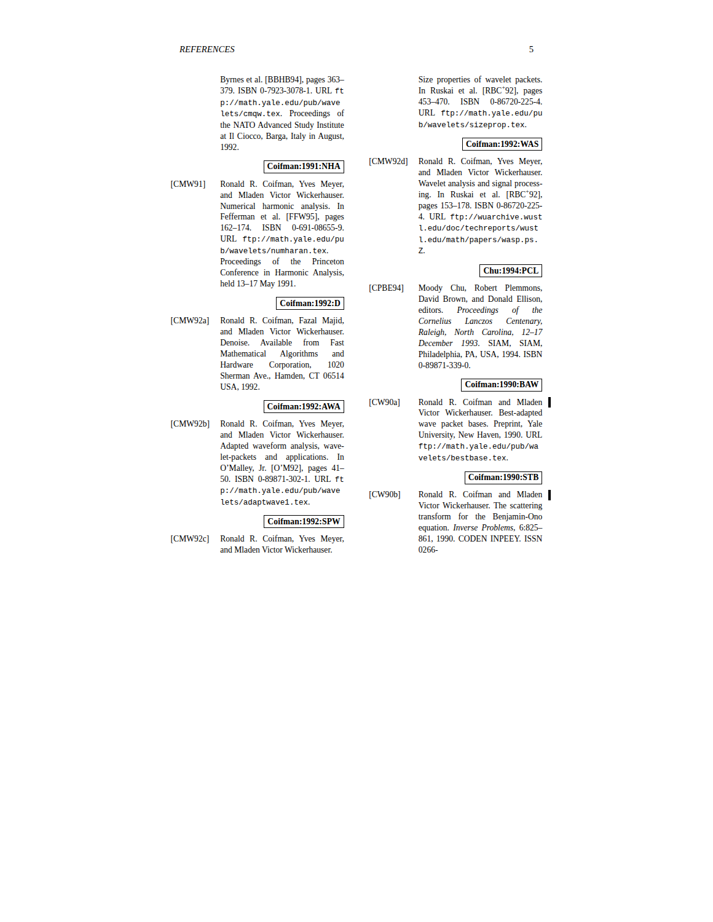REFERENCES 5
Byrnes et al. [BBHB94], pages 363–379. ISBN 0-7923-3078-1. URL ftp://math.yale.edu/pub/wavelets/cmqw.tex. Proceedings of the NATO Advanced Study Institute at Il Ciocco, Barga, Italy in August, 1992.
Coifman:1991:NHA
[CMW91]
Ronald R. Coifman, Yves Meyer, and Mladen Victor Wickerhauser. Numerical harmonic analysis. In Fefferman et al. [FFW95], pages 162–174. ISBN 0-691-08655-9. URL ftp://math.yale.edu/pub/wavelets/numharan.tex. Proceedings of the Princeton Conference in Harmonic Analysis, held 13–17 May 1991.
Coifman:1992:D
[CMW92a]
Ronald R. Coifman, Fazal Majid, and Mladen Victor Wickerhauser. Denoise. Available from Fast Mathematical Algorithms and Hardware Corporation, 1020 Sherman Ave., Hamden, CT 06514 USA, 1992.
Coifman:1992:AWA
[CMW92b]
Ronald R. Coifman, Yves Meyer, and Mladen Victor Wickerhauser. Adapted waveform analysis, wavelet-packets and applications. In O’Malley, Jr. [O’M92], pages 41–50. ISBN 0-89871-302-1. URL ftp://math.yale.edu/pub/wavelets/adaptwave1.tex.
Coifman:1992:SPW
[CMW92c]
Ronald R. Coifman, Yves Meyer, and Mladen Victor Wickerhauser.
Size properties of wavelet packets. In Ruskai et al. [RBC+92], pages 453–470. ISBN 0-86720-225-4. URL ftp://math.yale.edu/pub/wavelets/sizeprop.tex.
Coifman:1992:WAS
[CMW92d]
Ronald R. Coifman, Yves Meyer, and Mladen Victor Wickerhauser. Wavelet analysis and signal processing. In Ruskai et al. [RBC+92], pages 153–178. ISBN 0-86720-225-4. URL ftp://wuarchive.wustl.edu/doc/techreports/wustl.edu/math/papers/wasp.ps.Z.
Chu:1994:PCL
[CPBE94]
Moody Chu, Robert Plemmons, David Brown, and Donald Ellison, editors. Proceedings of the Cornelius Lanczos Centenary, Raleigh, North Carolina, 12–17 December 1993. SIAM, SIAM, Philadelphia, PA, USA, 1994. ISBN 0-89871-339-0.
Coifman:1990:BAW
[CW90a]
Ronald R. Coifman and Mladen Victor Wickerhauser. Best-adapted wave packet bases. Preprint, Yale University, New Haven, 1990. URL ftp://math.yale.edu/pub/wavelets/bestbase.tex.
Coifman:1990:STB
[CW90b]
Ronald R. Coifman and Mladen Victor Wickerhauser. The scattering transform for the Benjamin-Ono equation. Inverse Problems, 6:825–861, 1990. CODEN INPEEY. ISSN 0266-